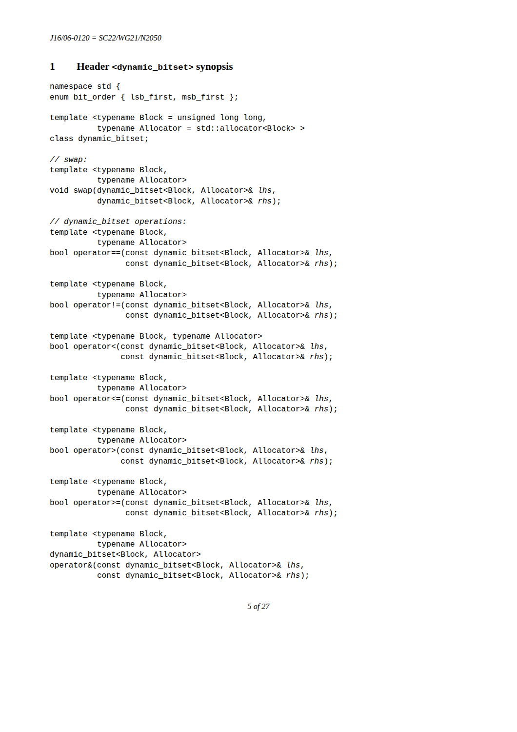J16/06-0120 = SC22/WG21/N2050
1 Header <dynamic_bitset> synopsis
namespace std {
enum bit_order { lsb_first, msb_first };

template <typename Block = unsigned long long,
          typename Allocator = std::allocator<Block> >
class dynamic_bitset;

// swap:
template <typename Block,
          typename Allocator>
void swap(dynamic_bitset<Block, Allocator>& lhs,
          dynamic_bitset<Block, Allocator>& rhs);

// dynamic_bitset operations:
template <typename Block,
          typename Allocator>
bool operator==(const dynamic_bitset<Block, Allocator>& lhs,
                const dynamic_bitset<Block, Allocator>& rhs);

template <typename Block,
          typename Allocator>
bool operator!=(const dynamic_bitset<Block, Allocator>& lhs,
                const dynamic_bitset<Block, Allocator>& rhs);

template <typename Block, typename Allocator>
bool operator<(const dynamic_bitset<Block, Allocator>& lhs,
               const dynamic_bitset<Block, Allocator>& rhs);

template <typename Block,
          typename Allocator>
bool operator<=(const dynamic_bitset<Block, Allocator>& lhs,
                const dynamic_bitset<Block, Allocator>& rhs);

template <typename Block,
          typename Allocator>
bool operator>(const dynamic_bitset<Block, Allocator>& lhs,
               const dynamic_bitset<Block, Allocator>& rhs);

template <typename Block,
          typename Allocator>
bool operator>=(const dynamic_bitset<Block, Allocator>& lhs,
                const dynamic_bitset<Block, Allocator>& rhs);

template <typename Block,
          typename Allocator>
dynamic_bitset<Block, Allocator>
operator&(const dynamic_bitset<Block, Allocator>& lhs,
          const dynamic_bitset<Block, Allocator>& rhs);
5 of 27